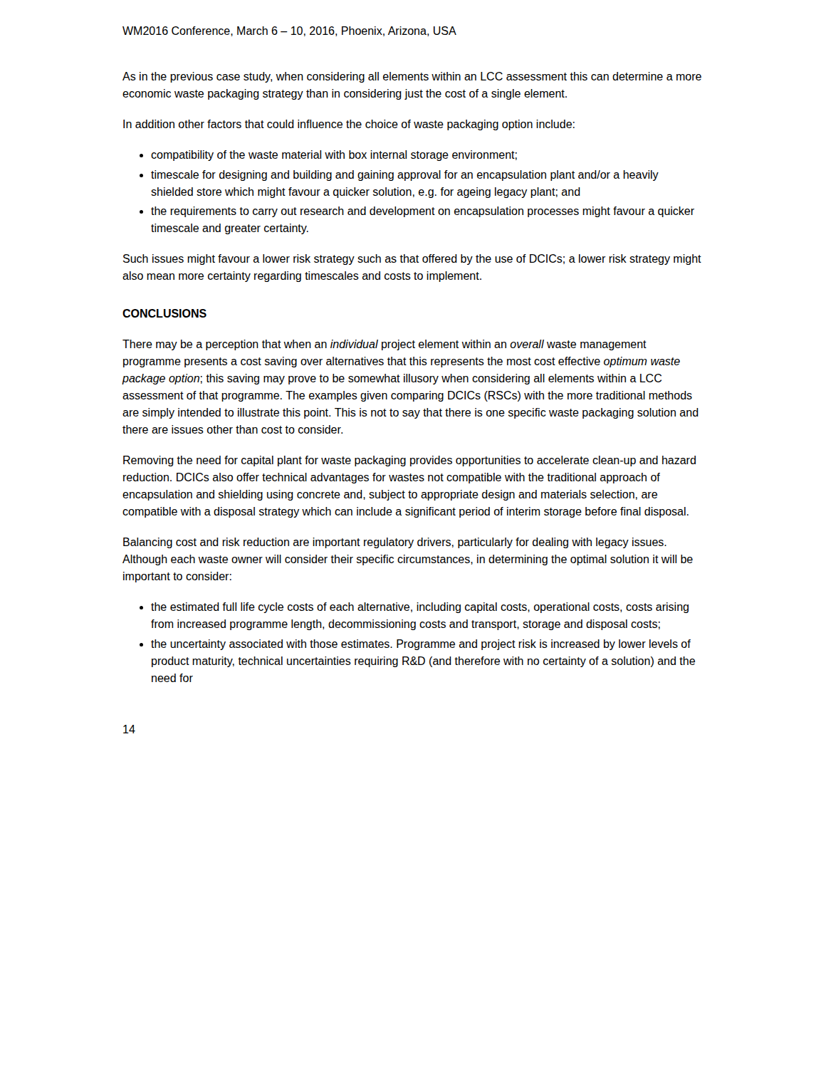WM2016 Conference, March 6 – 10, 2016, Phoenix, Arizona, USA
As in the previous case study, when considering all elements within an LCC assessment this can determine a more economic waste packaging strategy than in considering just the cost of a single element.
In addition other factors that could influence the choice of waste packaging option include:
compatibility of the waste material with box internal storage environment;
timescale for designing and building and gaining approval for an encapsulation plant and/or a heavily shielded store which might favour a quicker solution, e.g. for ageing legacy plant; and
the requirements to carry out research and development on encapsulation processes might favour a quicker timescale and greater certainty.
Such issues might favour a lower risk strategy such as that offered by the use of DCICs; a lower risk strategy might also mean more certainty regarding timescales and costs to implement.
CONCLUSIONS
There may be a perception that when an individual project element within an overall waste management programme presents a cost saving over alternatives that this represents the most cost effective optimum waste package option; this saving may prove to be somewhat illusory when considering all elements within a LCC assessment of that programme. The examples given comparing DCICs (RSCs) with the more traditional methods are simply intended to illustrate this point. This is not to say that there is one specific waste packaging solution and there are issues other than cost to consider.
Removing the need for capital plant for waste packaging provides opportunities to accelerate clean-up and hazard reduction. DCICs also offer technical advantages for wastes not compatible with the traditional approach of encapsulation and shielding using concrete and, subject to appropriate design and materials selection, are compatible with a disposal strategy which can include a significant period of interim storage before final disposal.
Balancing cost and risk reduction are important regulatory drivers, particularly for dealing with legacy issues. Although each waste owner will consider their specific circumstances, in determining the optimal solution it will be important to consider:
the estimated full life cycle costs of each alternative, including capital costs, operational costs, costs arising from increased programme length, decommissioning costs and transport, storage and disposal costs;
the uncertainty associated with those estimates. Programme and project risk is increased by lower levels of product maturity, technical uncertainties requiring R&D (and therefore with no certainty of a solution) and the need for
14